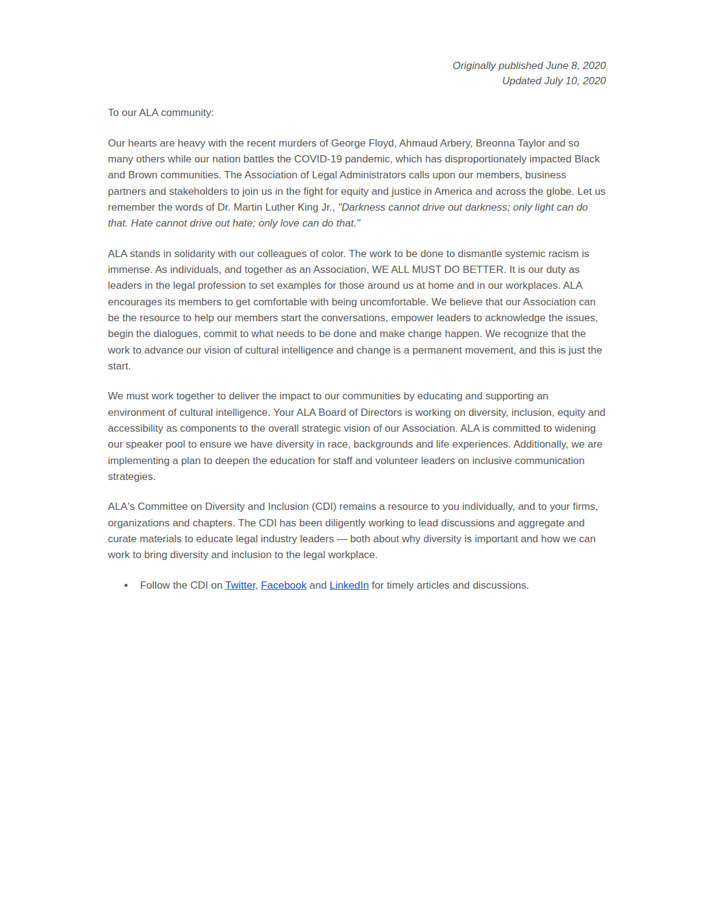Originally published June 8, 2020
Updated July 10, 2020
To our ALA community:
Our hearts are heavy with the recent murders of George Floyd, Ahmaud Arbery, Breonna Taylor and so many others while our nation battles the COVID-19 pandemic, which has disproportionately impacted Black and Brown communities. The Association of Legal Administrators calls upon our members, business partners and stakeholders to join us in the fight for equity and justice in America and across the globe. Let us remember the words of Dr. Martin Luther King Jr., "Darkness cannot drive out darkness; only light can do that. Hate cannot drive out hate; only love can do that."
ALA stands in solidarity with our colleagues of color. The work to be done to dismantle systemic racism is immense. As individuals, and together as an Association, WE ALL MUST DO BETTER. It is our duty as leaders in the legal profession to set examples for those around us at home and in our workplaces. ALA encourages its members to get comfortable with being uncomfortable. We believe that our Association can be the resource to help our members start the conversations, empower leaders to acknowledge the issues, begin the dialogues, commit to what needs to be done and make change happen. We recognize that the work to advance our vision of cultural intelligence and change is a permanent movement, and this is just the start.
We must work together to deliver the impact to our communities by educating and supporting an environment of cultural intelligence. Your ALA Board of Directors is working on diversity, inclusion, equity and accessibility as components to the overall strategic vision of our Association. ALA is committed to widening our speaker pool to ensure we have diversity in race, backgrounds and life experiences. Additionally, we are implementing a plan to deepen the education for staff and volunteer leaders on inclusive communication strategies.
ALA's Committee on Diversity and Inclusion (CDI) remains a resource to you individually, and to your firms, organizations and chapters. The CDI has been diligently working to lead discussions and aggregate and curate materials to educate legal industry leaders — both about why diversity is important and how we can work to bring diversity and inclusion to the legal workplace.
Follow the CDI on Twitter, Facebook and LinkedIn for timely articles and discussions.